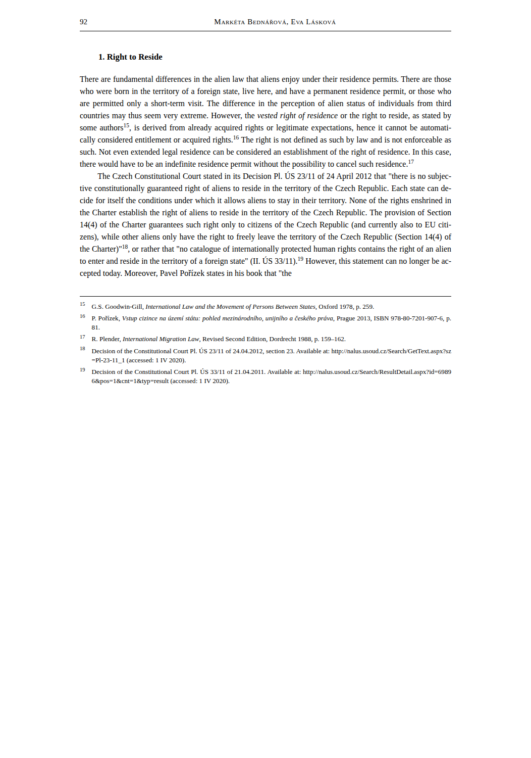92 Markéta Bednářová, Eva Lásková
1. Right to Reside
There are fundamental differences in the alien law that aliens enjoy under their residence permits. There are those who were born in the territory of a foreign state, live here, and have a permanent residence permit, or those who are permitted only a short-term visit. The difference in the perception of alien status of individuals from third countries may thus seem very extreme. However, the vested right of residence or the right to reside, as stated by some authors15, is derived from already acquired rights or legitimate expectations, hence it cannot be automatically considered entitlement or acquired rights.16 The right is not defined as such by law and is not enforceable as such. Not even extended legal residence can be considered an establishment of the right of residence. In this case, there would have to be an indefinite residence permit without the possibility to cancel such residence.17
The Czech Constitutional Court stated in its Decision Pl. ÚS 23/11 of 24 April 2012 that "there is no subjective constitutionally guaranteed right of aliens to reside in the territory of the Czech Republic. Each state can decide for itself the conditions under which it allows aliens to stay in their territory. None of the rights enshrined in the Charter establish the right of aliens to reside in the territory of the Czech Republic. The provision of Section 14(4) of the Charter guarantees such right only to citizens of the Czech Republic (and currently also to EU citizens), while other aliens only have the right to freely leave the territory of the Czech Republic (Section 14(4) of the Charter)"18, or rather that "no catalogue of internationally protected human rights contains the right of an alien to enter and reside in the territory of a foreign state" (II. ÚS 33/11).19 However, this statement can no longer be accepted today. Moreover, Pavel Pořízek states in his book that "the
G.S. Goodwin-Gill, International Law and the Movement of Persons Between States, Oxford 1978, p. 259.
P. Pořízek, Vstup cizince na území státu: pohled mezinárodního, unijního a českého práva, Prague 2013, ISBN 978-80-7201-907-6, p. 81.
R. Plender, International Migration Law, Revised Second Edition, Dordrecht 1988, p. 159–162.
Decision of the Constitutional Court Pl. ÚS 23/11 of 24.04.2012, section 23. Available at: http://nalus.usoud.cz/Search/GetText.aspx?sz=Pl-23-11_1 (accessed: 1 IV 2020).
Decision of the Constitutional Court Pl. ÚS 33/11 of 21.04.2011. Available at: http://nalus.usoud.cz/Search/ResultDetail.aspx?id=69896&pos=1&cnt=1&typ=result (accessed: 1 IV 2020).